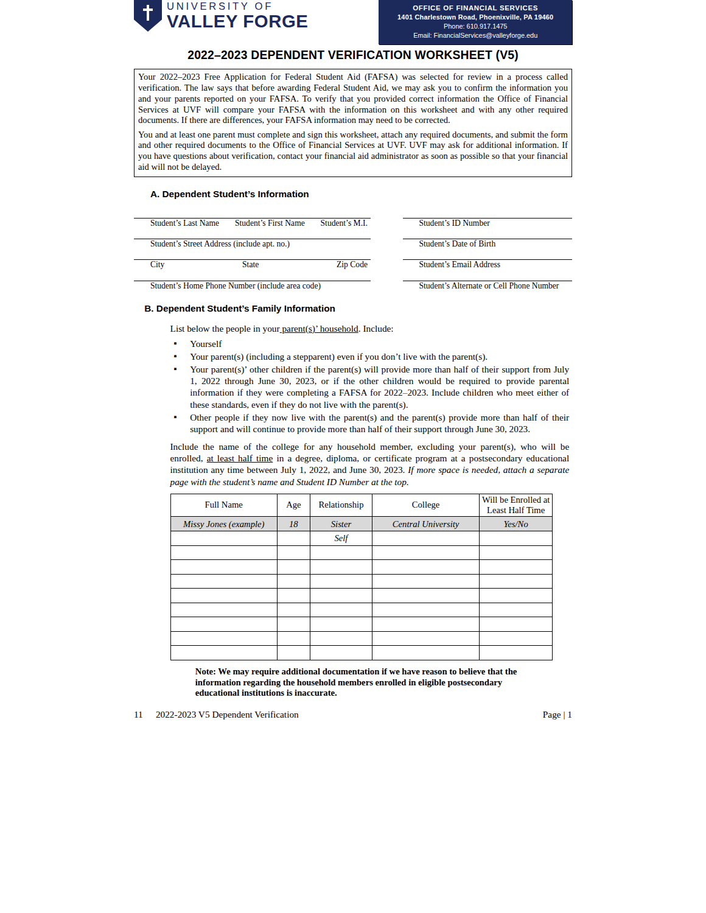UNIVERSITY OF VALLEY FORGE
OFFICE OF FINANCIAL SERVICES
1401 Charlestown Road, Phoenixville, PA 19460
Phone: 610.917.1475
Email: FinancialServices@valleyforge.edu
2022–2023 DEPENDENT VERIFICATION WORKSHEET (V5)
Your 2022–2023 Free Application for Federal Student Aid (FAFSA) was selected for review in a process called verification. The law says that before awarding Federal Student Aid, we may ask you to confirm the information you and your parents reported on your FAFSA. To verify that you provided correct information the Office of Financial Services at UVF will compare your FAFSA with the information on this worksheet and with any other required documents. If there are differences, your FAFSA information may need to be corrected.
You and at least one parent must complete and sign this worksheet, attach any required documents, and submit the form and other required documents to the Office of Financial Services at UVF. UVF may ask for additional information. If you have questions about verification, contact your financial aid administrator as soon as possible so that your financial aid will not be delayed.
A. Dependent Student’s Information
| Student’s Last Name Student’s First Name Student’s M.I. | | Student’s ID Number |
| Student’s Street Address (include apt. no.) | | Student’s Date of Birth |
| City State Zip Code | | Student’s Email Address |
| Student’s Home Phone Number (include area code) | | Student’s Alternate or Cell Phone Number |
B. Dependent Student’s Family Information
List below the people in your parent(s)’ household. Include:
Yourself
Your parent(s) (including a stepparent) even if you don’t live with the parent(s).
Your parent(s)’ other children if the parent(s) will provide more than half of their support from July 1, 2022 through June 30, 2023, or if the other children would be required to provide parental information if they were completing a FAFSA for 2022–2023. Include children who meet either of these standards, even if they do not live with the parent(s).
Other people if they now live with the parent(s) and the parent(s) provide more than half of their support and will continue to provide more than half of their support through June 30, 2023.
Include the name of the college for any household member, excluding your parent(s), who will be enrolled, at least half time in a degree, diploma, or certificate program at a postsecondary educational institution any time between July 1, 2022, and June 30, 2023. If more space is needed, attach a separate page with the student’s name and Student ID Number at the top.
| Full Name | Age | Relationship | College | Will be Enrolled at Least Half Time |
| --- | --- | --- | --- | --- |
| Missy Jones (example) | 18 | Sister | Central University | Yes/No |
| | | Self | | |
Note: We may require additional documentation if we have reason to believe that the information regarding the household members enrolled in eligible postsecondary educational institutions is inaccurate.
112022-2023 V5 Dependent Verification
Page | 1